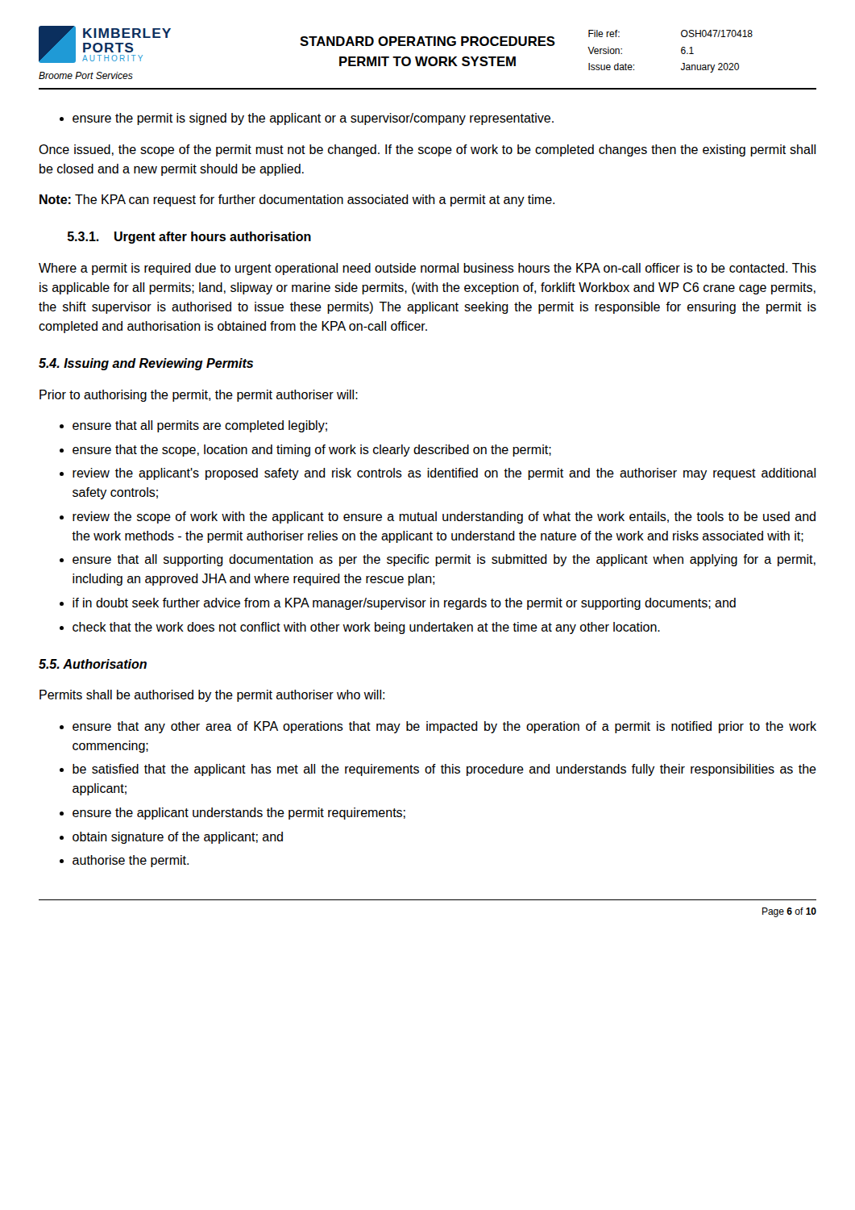KIMBERLEY PORTS AUTHORITY
Broome Port Services
STANDARD OPERATING PROCEDURES
PERMIT TO WORK SYSTEM
| File ref: | OSH047/170418 |
| Version: | 6.1 |
| Issue date: | January 2020 |
ensure the permit is signed by the applicant or a supervisor/company representative.
Once issued, the scope of the permit must not be changed. If the scope of work to be completed changes then the existing permit shall be closed and a new permit should be applied.
Note: The KPA can request for further documentation associated with a permit at any time.
5.3.1. Urgent after hours authorisation
Where a permit is required due to urgent operational need outside normal business hours the KPA on-call officer is to be contacted. This is applicable for all permits; land, slipway or marine side permits, (with the exception of, forklift Workbox and WP C6 crane cage permits, the shift supervisor is authorised to issue these permits) The applicant seeking the permit is responsible for ensuring the permit is completed and authorisation is obtained from the KPA on-call officer.
5.4. Issuing and Reviewing Permits
Prior to authorising the permit, the permit authoriser will:
ensure that all permits are completed legibly;
ensure that the scope, location and timing of work is clearly described on the permit;
review the applicant's proposed safety and risk controls as identified on the permit and the authoriser may request additional safety controls;
review the scope of work with the applicant to ensure a mutual understanding of what the work entails, the tools to be used and the work methods - the permit authoriser relies on the applicant to understand the nature of the work and risks associated with it;
ensure that all supporting documentation as per the specific permit is submitted by the applicant when applying for a permit, including an approved JHA and where required the rescue plan;
if in doubt seek further advice from a KPA manager/supervisor in regards to the permit or supporting documents; and
check that the work does not conflict with other work being undertaken at the time at any other location.
5.5. Authorisation
Permits shall be authorised by the permit authoriser who will:
ensure that any other area of KPA operations that may be impacted by the operation of a permit is notified prior to the work commencing;
be satisfied that the applicant has met all the requirements of this procedure and understands fully their responsibilities as the applicant;
ensure the applicant understands the permit requirements;
obtain signature of the applicant; and
authorise the permit.
Page 6 of 10